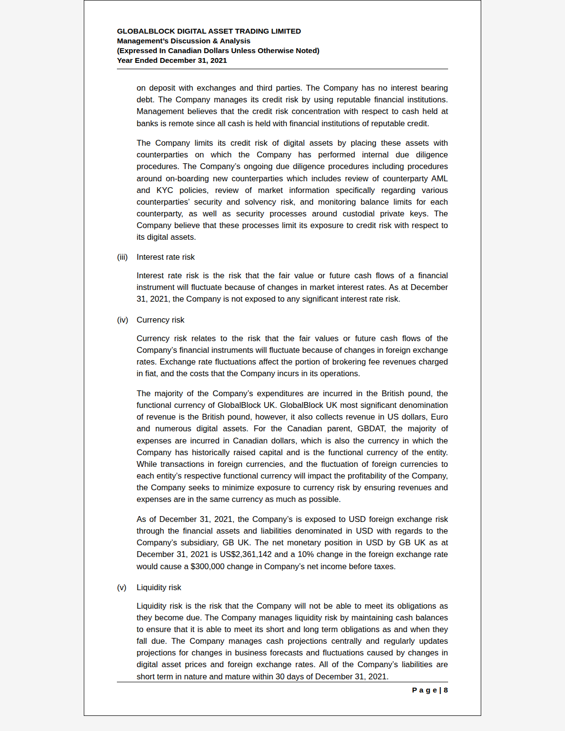GLOBALBLOCK DIGITAL ASSET TRADING LIMITED Management’s Discussion & Analysis (Expressed In Canadian Dollars Unless Otherwise Noted) Year Ended December 31, 2021
on deposit with exchanges and third parties. The Company has no interest bearing debt. The Company manages its credit risk by using reputable financial institutions. Management believes that the credit risk concentration with respect to cash held at banks is remote since all cash is held with financial institutions of reputable credit.
The Company limits its credit risk of digital assets by placing these assets with counterparties on which the Company has performed internal due diligence procedures. The Company’s ongoing due diligence procedures including procedures around on-boarding new counterparties which includes review of counterparty AML and KYC policies, review of market information specifically regarding various counterparties’ security and solvency risk, and monitoring balance limits for each counterparty, as well as security processes around custodial private keys. The Company believe that these processes limit its exposure to credit risk with respect to its digital assets.
(iii) Interest rate risk
Interest rate risk is the risk that the fair value or future cash flows of a financial instrument will fluctuate because of changes in market interest rates. As at December 31, 2021, the Company is not exposed to any significant interest rate risk.
(iv) Currency risk
Currency risk relates to the risk that the fair values or future cash flows of the Company’s financial instruments will fluctuate because of changes in foreign exchange rates. Exchange rate fluctuations affect the portion of brokering fee revenues charged in fiat, and the costs that the Company incurs in its operations.
The majority of the Company’s expenditures are incurred in the British pound, the functional currency of GlobalBlock UK. GlobalBlock UK most significant denomination of revenue is the British pound, however, it also collects revenue in US dollars, Euro and numerous digital assets. For the Canadian parent, GBDAT, the majority of expenses are incurred in Canadian dollars, which is also the currency in which the Company has historically raised capital and is the functional currency of the entity. While transactions in foreign currencies, and the fluctuation of foreign currencies to each entity’s respective functional currency will impact the profitability of the Company, the Company seeks to minimize exposure to currency risk by ensuring revenues and expenses are in the same currency as much as possible.
As of December 31, 2021, the Company’s is exposed to USD foreign exchange risk through the financial assets and liabilities denominated in USD with regards to the Company’s subsidiary, GB UK. The net monetary position in USD by GB UK as at December 31, 2021 is US$2,361,142 and a 10% change in the foreign exchange rate would cause a $300,000 change in Company’s net income before taxes.
(v) Liquidity risk
Liquidity risk is the risk that the Company will not be able to meet its obligations as they become due. The Company manages liquidity risk by maintaining cash balances to ensure that it is able to meet its short and long term obligations as and when they fall due. The Company manages cash projections centrally and regularly updates projections for changes in business forecasts and fluctuations caused by changes in digital asset prices and foreign exchange rates. All of the Company’s liabilities are short term in nature and mature within 30 days of December 31, 2021.
P a g e | 8